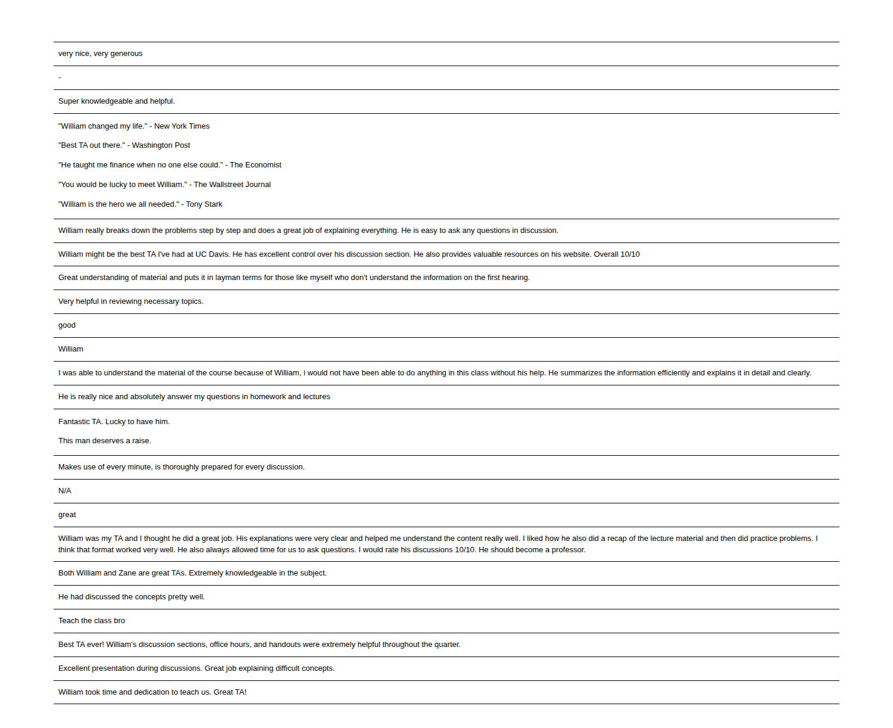| very nice, very generous |
| - |
| Super knowledgeable and helpful. |
| "William changed my life." - New York Times "Best TA out there." - Washington Post "He taught me finance when no one else could." - The Economist "You would be lucky to meet William." - The Wallstreet Journal "William is the hero we all needed." - Tony Stark |
| William really breaks down the problems step by step and does a great job of explaining everything. He is easy to ask any questions in discussion. |
| William might be the best TA I've had at UC Davis. He has excellent control over his discussion section. He also provides valuable resources on his website. Overall 10/10 |
| Great understanding of material and puts it in layman terms for those like myself who don't understand the information on the first hearing. |
| Very helpful in reviewing necessary topics. |
| good |
| William |
| I was able to understand the material of the course because of William, i would not have been able to do anything in this class without his help. He summarizes the information efficiently and explains it in detail and clearly. |
| He is really nice and absolutely answer my questions in homework and lectures |
| Fantastic TA. Lucky to have him. This man deserves a raise. |
| Makes use of every minute, is thoroughly prepared for every discussion. |
| N/A |
| great |
| William was my TA and I thought he did a great job. His explanations were very clear and helped me understand the content really well. I liked how he also did a recap of the lecture material and then did practice problems. I think that format worked very well. He also always allowed time for us to ask questions. I would rate his discussions 10/10. He should become a professor. |
| Both William and Zane are great TAs. Extremely knowledgeable in the subject. |
| He had discussed the concepts pretty well. |
| Teach the class bro |
| Best TA ever! William's discussion sections, office hours, and handouts were extremely helpful throughout the quarter. |
| Excellent presentation during discussions. Great job explaining difficult concepts. |
| William took time and dedication to teach us. Great TA! |